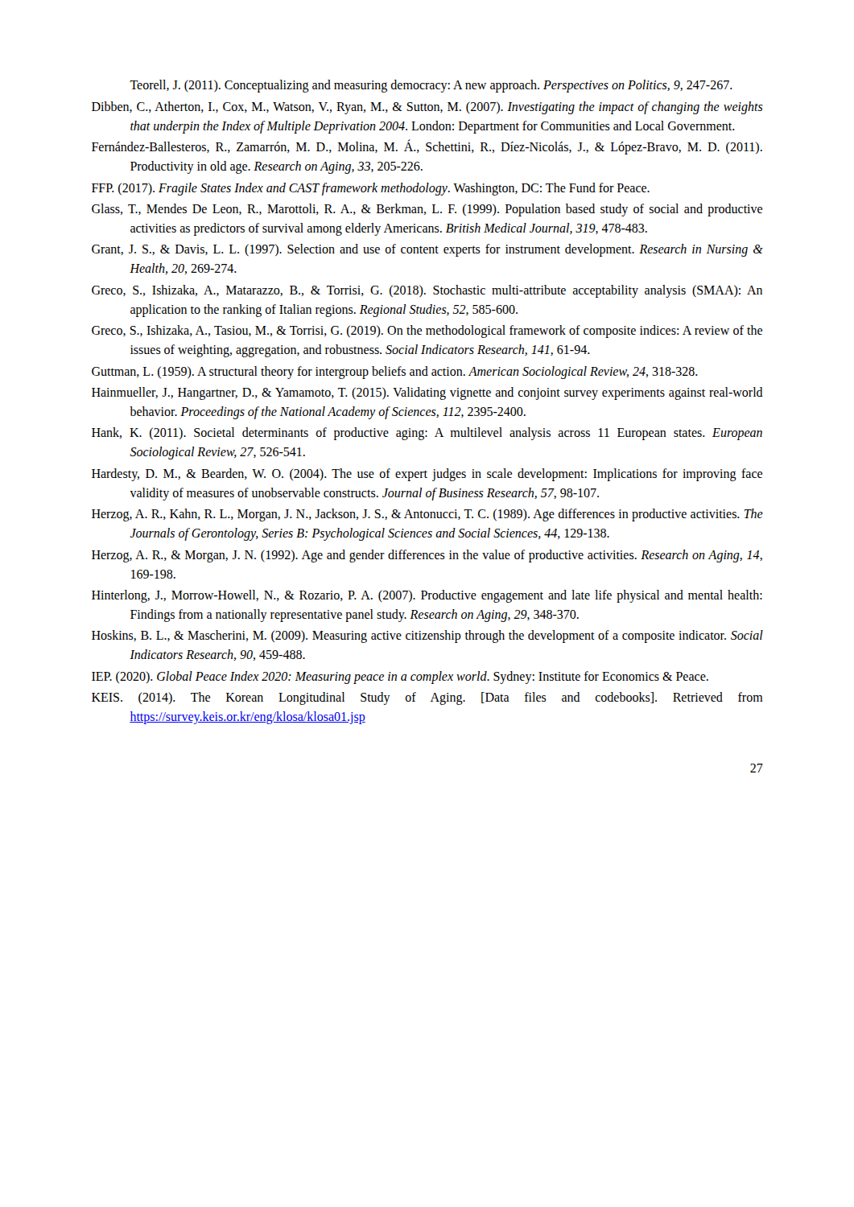Teorell, J. (2011). Conceptualizing and measuring democracy: A new approach. Perspectives on Politics, 9, 247-267.
Dibben, C., Atherton, I., Cox, M., Watson, V., Ryan, M., & Sutton, M. (2007). Investigating the impact of changing the weights that underpin the Index of Multiple Deprivation 2004. London: Department for Communities and Local Government.
Fernández-Ballesteros, R., Zamarrón, M. D., Molina, M. Á., Schettini, R., Díez-Nicolás, J., & López-Bravo, M. D. (2011). Productivity in old age. Research on Aging, 33, 205-226.
FFP. (2017). Fragile States Index and CAST framework methodology. Washington, DC: The Fund for Peace.
Glass, T., Mendes De Leon, R., Marottoli, R. A., & Berkman, L. F. (1999). Population based study of social and productive activities as predictors of survival among elderly Americans. British Medical Journal, 319, 478-483.
Grant, J. S., & Davis, L. L. (1997). Selection and use of content experts for instrument development. Research in Nursing & Health, 20, 269-274.
Greco, S., Ishizaka, A., Matarazzo, B., & Torrisi, G. (2018). Stochastic multi-attribute acceptability analysis (SMAA): An application to the ranking of Italian regions. Regional Studies, 52, 585-600.
Greco, S., Ishizaka, A., Tasiou, M., & Torrisi, G. (2019). On the methodological framework of composite indices: A review of the issues of weighting, aggregation, and robustness. Social Indicators Research, 141, 61-94.
Guttman, L. (1959). A structural theory for intergroup beliefs and action. American Sociological Review, 24, 318-328.
Hainmueller, J., Hangartner, D., & Yamamoto, T. (2015). Validating vignette and conjoint survey experiments against real-world behavior. Proceedings of the National Academy of Sciences, 112, 2395-2400.
Hank, K. (2011). Societal determinants of productive aging: A multilevel analysis across 11 European states. European Sociological Review, 27, 526-541.
Hardesty, D. M., & Bearden, W. O. (2004). The use of expert judges in scale development: Implications for improving face validity of measures of unobservable constructs. Journal of Business Research, 57, 98-107.
Herzog, A. R., Kahn, R. L., Morgan, J. N., Jackson, J. S., & Antonucci, T. C. (1989). Age differences in productive activities. The Journals of Gerontology, Series B: Psychological Sciences and Social Sciences, 44, 129-138.
Herzog, A. R., & Morgan, J. N. (1992). Age and gender differences in the value of productive activities. Research on Aging, 14, 169-198.
Hinterlong, J., Morrow-Howell, N., & Rozario, P. A. (2007). Productive engagement and late life physical and mental health: Findings from a nationally representative panel study. Research on Aging, 29, 348-370.
Hoskins, B. L., & Mascherini, M. (2009). Measuring active citizenship through the development of a composite indicator. Social Indicators Research, 90, 459-488.
IEP. (2020). Global Peace Index 2020: Measuring peace in a complex world. Sydney: Institute for Economics & Peace.
KEIS. (2014). The Korean Longitudinal Study of Aging. [Data files and codebooks]. Retrieved from https://survey.keis.or.kr/eng/klosa/klosa01.jsp
27